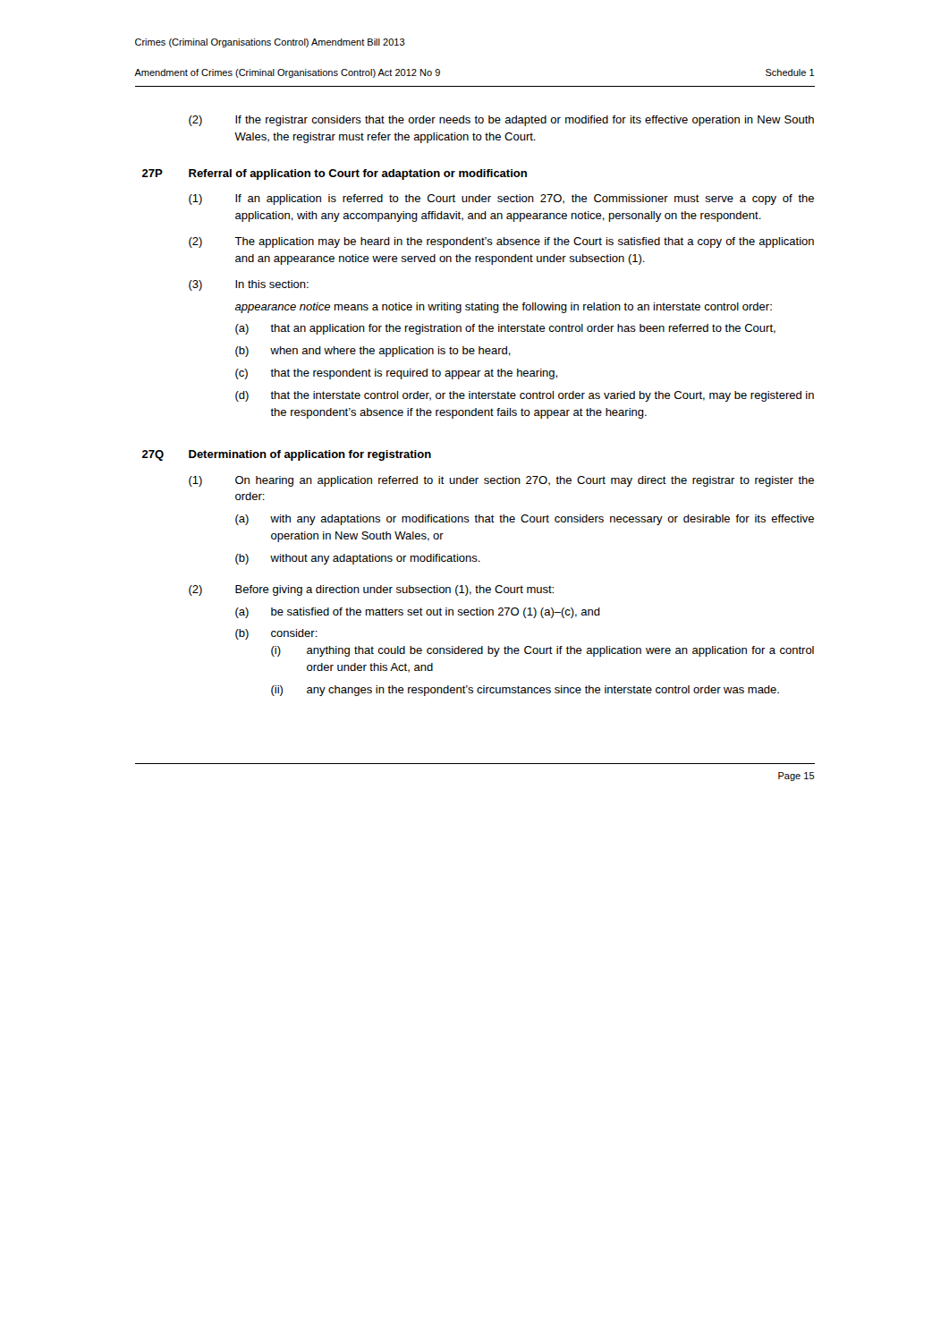Crimes (Criminal Organisations Control) Amendment Bill 2013
Amendment of Crimes (Criminal Organisations Control) Act 2012 No 9 Schedule 1
(2)
If the registrar considers that the order needs to be adapted or modified for its effective operation in New South Wales, the registrar must refer the application to the Court.
27PReferral of application to Court for adaptation or modification
(1)
If an application is referred to the Court under section 27O, the Commissioner must serve a copy of the application, with any accompanying affidavit, and an appearance notice, personally on the respondent.
(2)
The application may be heard in the respondent’s absence if the Court is satisfied that a copy of the application and an appearance notice were served on the respondent under subsection (1).
(3)
In this section:
appearance notice means a notice in writing stating the following in relation to an interstate control order:
(a)
that an application for the registration of the interstate control order has been referred to the Court,
(b)
when and where the application is to be heard,
(c)
that the respondent is required to appear at the hearing,
(d)
that the interstate control order, or the interstate control order as varied by the Court, may be registered in the respondent’s absence if the respondent fails to appear at the hearing.
27QDetermination of application for registration
(1)
On hearing an application referred to it under section 27O, the Court may direct the registrar to register the order:
(a)
with any adaptations or modifications that the Court considers necessary or desirable for its effective operation in New South Wales, or
(b)
without any adaptations or modifications.
(2)
Before giving a direction under subsection (1), the Court must:
(a)
be satisfied of the matters set out in section 27O (1) (a)–(c), and
(b)
consider:
(i)
anything that could be considered by the Court if the application were an application for a control order under this Act, and
(ii)
any changes in the respondent’s circumstances since the interstate control order was made.
Page 15